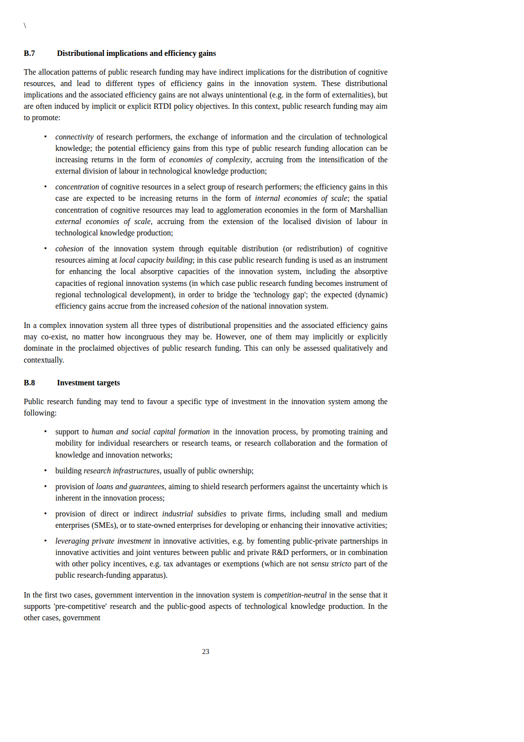\
B.7 Distributional implications and efficiency gains
The allocation patterns of public research funding may have indirect implications for the distribution of cognitive resources, and lead to different types of efficiency gains in the innovation system. These distributional implications and the associated efficiency gains are not always unintentional (e.g. in the form of externalities), but are often induced by implicit or explicit RTDI policy objectives. In this context, public research funding may aim to promote:
connectivity of research performers, the exchange of information and the circulation of technological knowledge; the potential efficiency gains from this type of public research funding allocation can be increasing returns in the form of economies of complexity, accruing from the intensification of the external division of labour in technological knowledge production;
concentration of cognitive resources in a select group of research performers; the efficiency gains in this case are expected to be increasing returns in the form of internal economies of scale; the spatial concentration of cognitive resources may lead to agglomeration economies in the form of Marshallian external economies of scale, accruing from the extension of the localised division of labour in technological knowledge production;
cohesion of the innovation system through equitable distribution (or redistribution) of cognitive resources aiming at local capacity building; in this case public research funding is used as an instrument for enhancing the local absorptive capacities of the innovation system, including the absorptive capacities of regional innovation systems (in which case public research funding becomes instrument of regional technological development), in order to bridge the 'technology gap'; the expected (dynamic) efficiency gains accrue from the increased cohesion of the national innovation system.
In a complex innovation system all three types of distributional propensities and the associated efficiency gains may co-exist, no matter how incongruous they may be. However, one of them may implicitly or explicitly dominate in the proclaimed objectives of public research funding. This can only be assessed qualitatively and contextually.
B.8 Investment targets
Public research funding may tend to favour a specific type of investment in the innovation system among the following:
support to human and social capital formation in the innovation process, by promoting training and mobility for individual researchers or research teams, or research collaboration and the formation of knowledge and innovation networks;
building research infrastructures, usually of public ownership;
provision of loans and guarantees, aiming to shield research performers against the uncertainty which is inherent in the innovation process;
provision of direct or indirect industrial subsidies to private firms, including small and medium enterprises (SMEs), or to state-owned enterprises for developing or enhancing their innovative activities;
leveraging private investment in innovative activities, e.g. by fomenting public-private partnerships in innovative activities and joint ventures between public and private R&D performers, or in combination with other policy incentives, e.g. tax advantages or exemptions (which are not sensu stricto part of the public research-funding apparatus).
In the first two cases, government intervention in the innovation system is competition-neutral in the sense that it supports 'pre-competitive' research and the public-good aspects of technological knowledge production. In the other cases, government
23